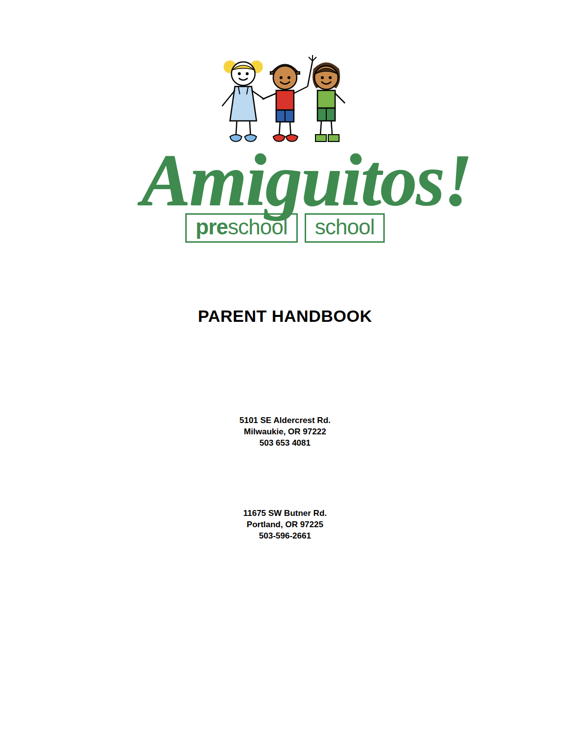Amiguitos!
pre school
school
PARENT HANDBOOK
5101 SE Aldercrest Rd.
Milwaukie, OR 97222
503 653 4081
11675 SW Butner Rd.
Portland, OR 97225
503-596-2661